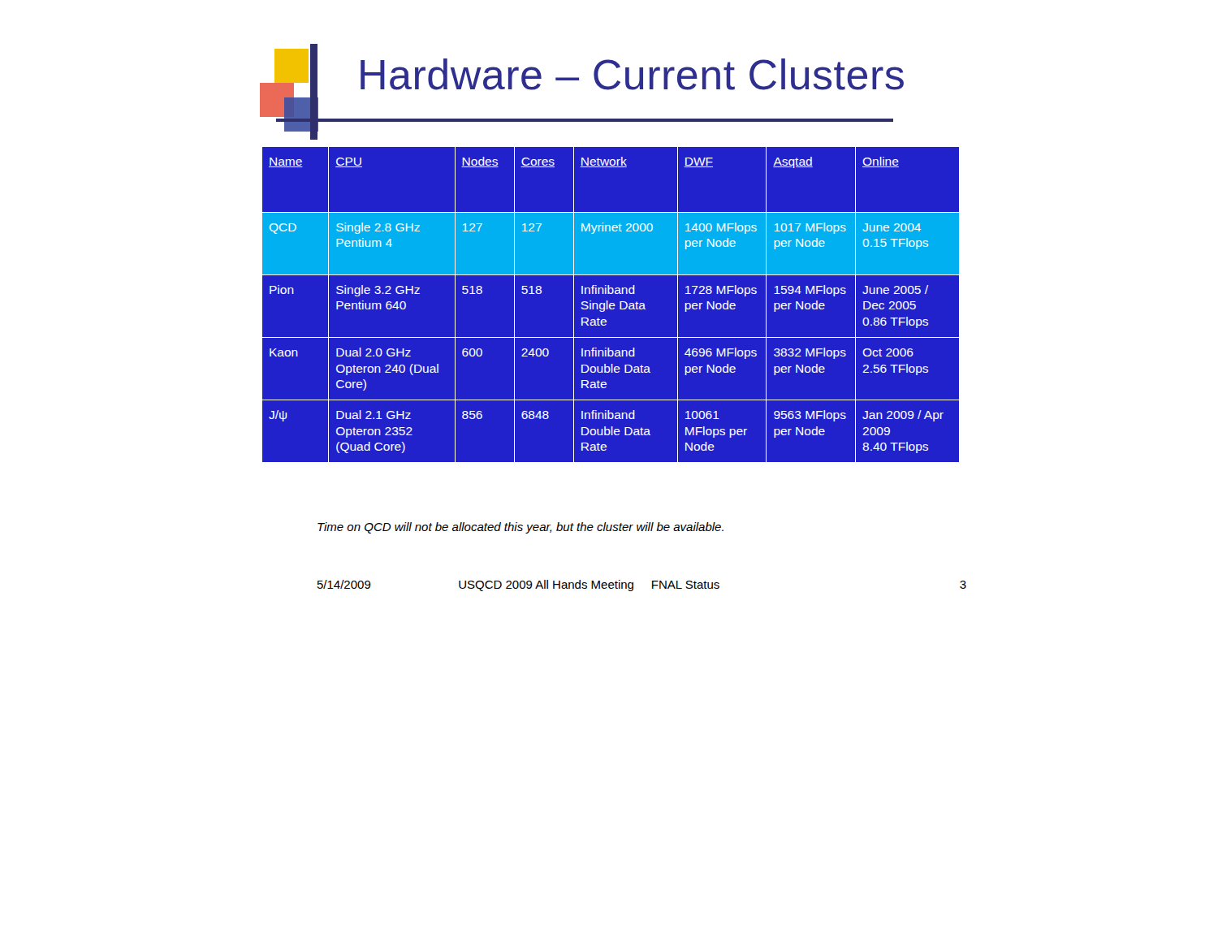Hardware – Current Clusters
| Name | CPU | Nodes | Cores | Network | DWF | Asqtad | Online |
| --- | --- | --- | --- | --- | --- | --- | --- |
| QCD | Single 2.8 GHz Pentium 4 | 127 | 127 | Myrinet 2000 | 1400 MFlops per Node | 1017 MFlops per Node | June 2004 0.15 TFlops |
| Pion | Single 3.2 GHz Pentium 640 | 518 | 518 | Infiniband Single Data Rate | 1728 MFlops per Node | 1594 MFlops per Node | June 2005 / Dec 2005 0.86 TFlops |
| Kaon | Dual 2.0 GHz Opteron 240 (Dual Core) | 600 | 2400 | Infiniband Double Data Rate | 4696 MFlops per Node | 3832 MFlops per Node | Oct 2006 2.56 TFlops |
| J/ψ | Dual 2.1 GHz Opteron 2352 (Quad Core) | 856 | 6848 | Infiniband Double Data Rate | 10061 MFlops per Node | 9563 MFlops per Node | Jan 2009 / Apr 2009 8.40 TFlops |
Time on QCD will not be allocated this year, but the cluster will be available.
5/14/2009 USQCD 2009 All Hands Meeting FNAL Status 3